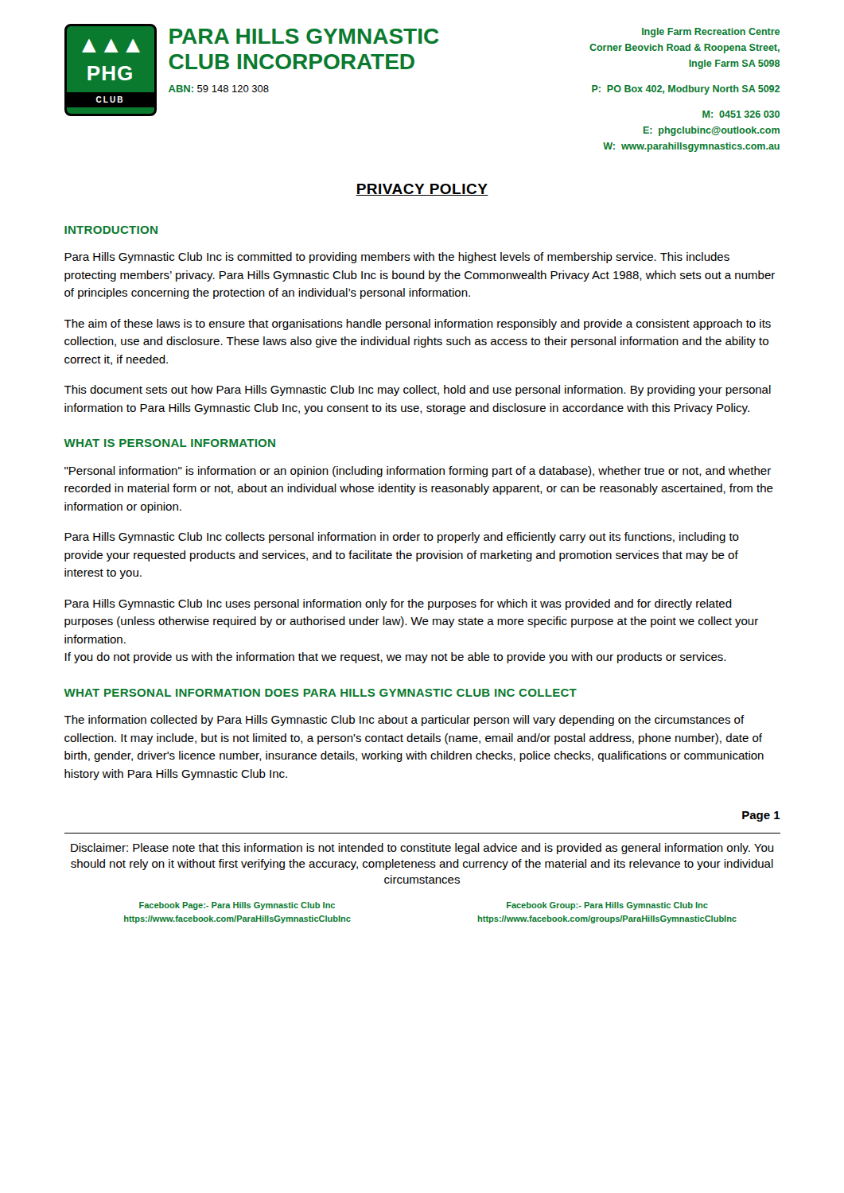▲▲▲
PHG
CLUB
PARA HILLS GYMNASTIC
CLUB INCORPORATED
ABN: 59 148 120 308
Ingle Farm Recreation Centre
Corner Beovich Road & Roopena Street,
Ingle Farm SA 5098
P: PO Box 402, Modbury North SA 5092
M: 0451 326 030
E: phgclubinc@outlook.com
W: www.parahillsgymnastics.com.au
PRIVACY POLICY
INTRODUCTION
Para Hills Gymnastic Club Inc is committed to providing members with the highest levels of membership service. This includes protecting members’ privacy. Para Hills Gymnastic Club Inc is bound by the Commonwealth Privacy Act 1988, which sets out a number of principles concerning the protection of an individual’s personal information.
The aim of these laws is to ensure that organisations handle personal information responsibly and provide a consistent approach to its collection, use and disclosure. These laws also give the individual rights such as access to their personal information and the ability to correct it, if needed.
This document sets out how Para Hills Gymnastic Club Inc may collect, hold and use personal information. By providing your personal information to Para Hills Gymnastic Club Inc, you consent to its use, storage and disclosure in accordance with this Privacy Policy.
WHAT IS PERSONAL INFORMATION
"Personal information" is information or an opinion (including information forming part of a database), whether true or not, and whether recorded in material form or not, about an individual whose identity is reasonably apparent, or can be reasonably ascertained, from the information or opinion.
Para Hills Gymnastic Club Inc collects personal information in order to properly and efficiently carry out its functions, including to provide your requested products and services, and to facilitate the provision of marketing and promotion services that may be of interest to you.
Para Hills Gymnastic Club Inc uses personal information only for the purposes for which it was provided and for directly related purposes (unless otherwise required by or authorised under law). We may state a more specific purpose at the point we collect your information.
If you do not provide us with the information that we request, we may not be able to provide you with our products or services.
WHAT PERSONAL INFORMATION DOES PARA HILLS GYMNASTIC CLUB INC COLLECT
The information collected by Para Hills Gymnastic Club Inc about a particular person will vary depending on the circumstances of collection. It may include, but is not limited to, a person's contact details (name, email and/or postal address, phone number), date of birth, gender, driver's licence number, insurance details, working with children checks, police checks, qualifications or communication history with Para Hills Gymnastic Club Inc.
Page 1
Disclaimer: Please note that this information is not intended to constitute legal advice and is provided as general information only. You should not rely on it without first verifying the accuracy, completeness and currency of the material and its relevance to your individual circumstances
Facebook Page:- Para Hills Gymnastic Club Inc
https://www.facebook.com/ParaHillsGymnasticClubInc
Facebook Group:- Para Hills Gymnastic Club Inc
https://www.facebook.com/groups/ParaHillsGymnasticClubInc